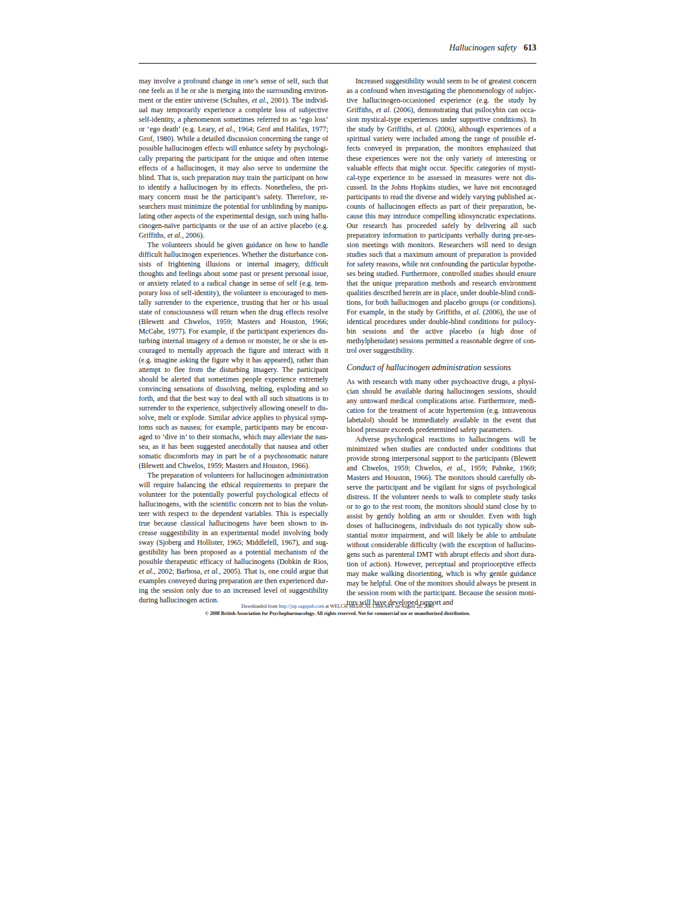Hallucinogen safety 613
may involve a profound change in one’s sense of self, such that one feels as if he or she is merging into the surrounding environment or the entire universe (Schultes, et al., 2001). The individual may temporarily experience a complete loss of subjective self-identity, a phenomenon sometimes referred to as ‘ego loss’ or ‘ego death’ (e.g. Leary, et al., 1964; Grof and Halifax, 1977; Grof, 1980). While a detailed discussion concerning the range of possible hallucinogen effects will enhance safety by psychologically preparing the participant for the unique and often intense effects of a hallucinogen, it may also serve to undermine the blind. That is, such preparation may train the participant on how to identify a hallucinogen by its effects. Nonetheless, the primary concern must be the participant’s safety. Therefore, researchers must minimize the potential for unblinding by manipulating other aspects of the experimental design, such using hallucinogen-naïve participants or the use of an active placebo (e.g. Griffiths, et al., 2006).
The volunteers should be given guidance on how to handle difficult hallucinogen experiences. Whether the disturbance consists of frightening illusions or internal imagery, difficult thoughts and feelings about some past or present personal issue, or anxiety related to a radical change in sense of self (e.g. temporary loss of self-identity), the volunteer is encouraged to mentally surrender to the experience, trusting that her or his usual state of consciousness will return when the drug effects resolve (Blewett and Chwelos, 1959; Masters and Houston, 1966; McCabe, 1977). For example, if the participant experiences disturbing internal imagery of a demon or monster, he or she is encouraged to mentally approach the figure and interact with it (e.g. imagine asking the figure why it has appeared), rather than attempt to flee from the disturbing imagery. The participant should be alerted that sometimes people experience extremely convincing sensations of dissolving, melting, exploding and so forth, and that the best way to deal with all such situations is to surrender to the experience, subjectively allowing oneself to dissolve, melt or explode. Similar advice applies to physical symptoms such as nausea; for example, participants may be encouraged to ‘dive in’ to their stomachs, which may alleviate the nausea, as it has been suggested anecdotally that nausea and other somatic discomforts may in part be of a psychosomatic nature (Blewett and Chwelos, 1959; Masters and Houston, 1966).
The preparation of volunteers for hallucinogen administration will require balancing the ethical requirements to prepare the volunteer for the potentially powerful psychological effects of hallucinogens, with the scientific concern not to bias the volunteer with respect to the dependent variables. This is especially true because classical hallucinogens have been shown to increase suggestibility in an experimental model involving body sway (Sjoberg and Hollister, 1965; Middlefell, 1967), and suggestibility has been proposed as a potential mechanism of the possible therapeutic efficacy of hallucinogens (Dobkin de Rios, et al., 2002; Barbosa, et al., 2005). That is, one could argue that examples conveyed during preparation are then experienced during the session only due to an increased level of suggestibility during hallucinogen action.
Increased suggestibility would seem to be of greatest concern as a confound when investigating the phenomenology of subjective hallucinogen-occasioned experience (e.g. the study by Griffiths, et al. (2006), demonstrating that psilocybin can occasion mystical-type experiences under supportive conditions). In the study by Griffiths, et al. (2006), although experiences of a spiritual variety were included among the range of possible effects conveyed in preparation, the monitors emphasized that these experiences were not the only variety of interesting or valuable effects that might occur. Specific categories of mystical-type experience to be assessed in measures were not discussed. In the Johns Hopkins studies, we have not encouraged participants to read the diverse and widely varying published accounts of hallucinogen effects as part of their preparation, because this may introduce compelling idiosyncratic expectations. Our research has proceeded safely by delivering all such preparatory information to participants verbally during pre-session meetings with monitors. Researchers will need to design studies such that a maximum amount of preparation is provided for safety reasons, while not confounding the particular hypotheses being studied. Furthermore, controlled studies should ensure that the unique preparation methods and research environment qualities described herein are in place, under double-blind conditions, for both hallucinogen and placebo groups (or conditions). For example, in the study by Griffiths, et al. (2006), the use of identical procedures under double-blind conditions for psilocybin sessions and the active placebo (a high dose of methylphenidate) sessions permitted a reasonable degree of control over suggestibility.
Conduct of hallucinogen administration sessions
As with research with many other psychoactive drugs, a physician should be available during hallucinogen sessions, should any untoward medical complications arise. Furthermore, medication for the treatment of acute hypertension (e.g. intravenous labetalol) should be immediately available in the event that blood pressure exceeds predetermined safety parameters.
Adverse psychological reactions to hallucinogens will be minimized when studies are conducted under conditions that provide strong interpersonal support to the participants (Blewett and Chwelos, 1959; Chwelos, et al., 1959; Pahnke, 1969; Masters and Houston, 1966). The monitors should carefully observe the participant and be vigilant for signs of psychological distress. If the volunteer needs to walk to complete study tasks or to go to the rest room, the monitors should stand close by to assist by gently holding an arm or shoulder. Even with high doses of hallucinogens, individuals do not typically show substantial motor impairment, and will likely be able to ambulate without considerable difficulty (with the exception of hallucinogens such as parenteral DMT with abrupt effects and short duration of action). However, perceptual and proprioceptive effects may make walking disorienting, which is why gentle guidance may be helpful. One of the monitors should always be present in the session room with the participant. Because the session monitors will have developed rapport and
Downloaded from http://jop.sagepub.com at WELCH MEDICAL LIBRARY on August 28, 2008
© 2008 British Association for Psychopharmacology. All rights reserved. Not for commercial use or unauthorized distribution.